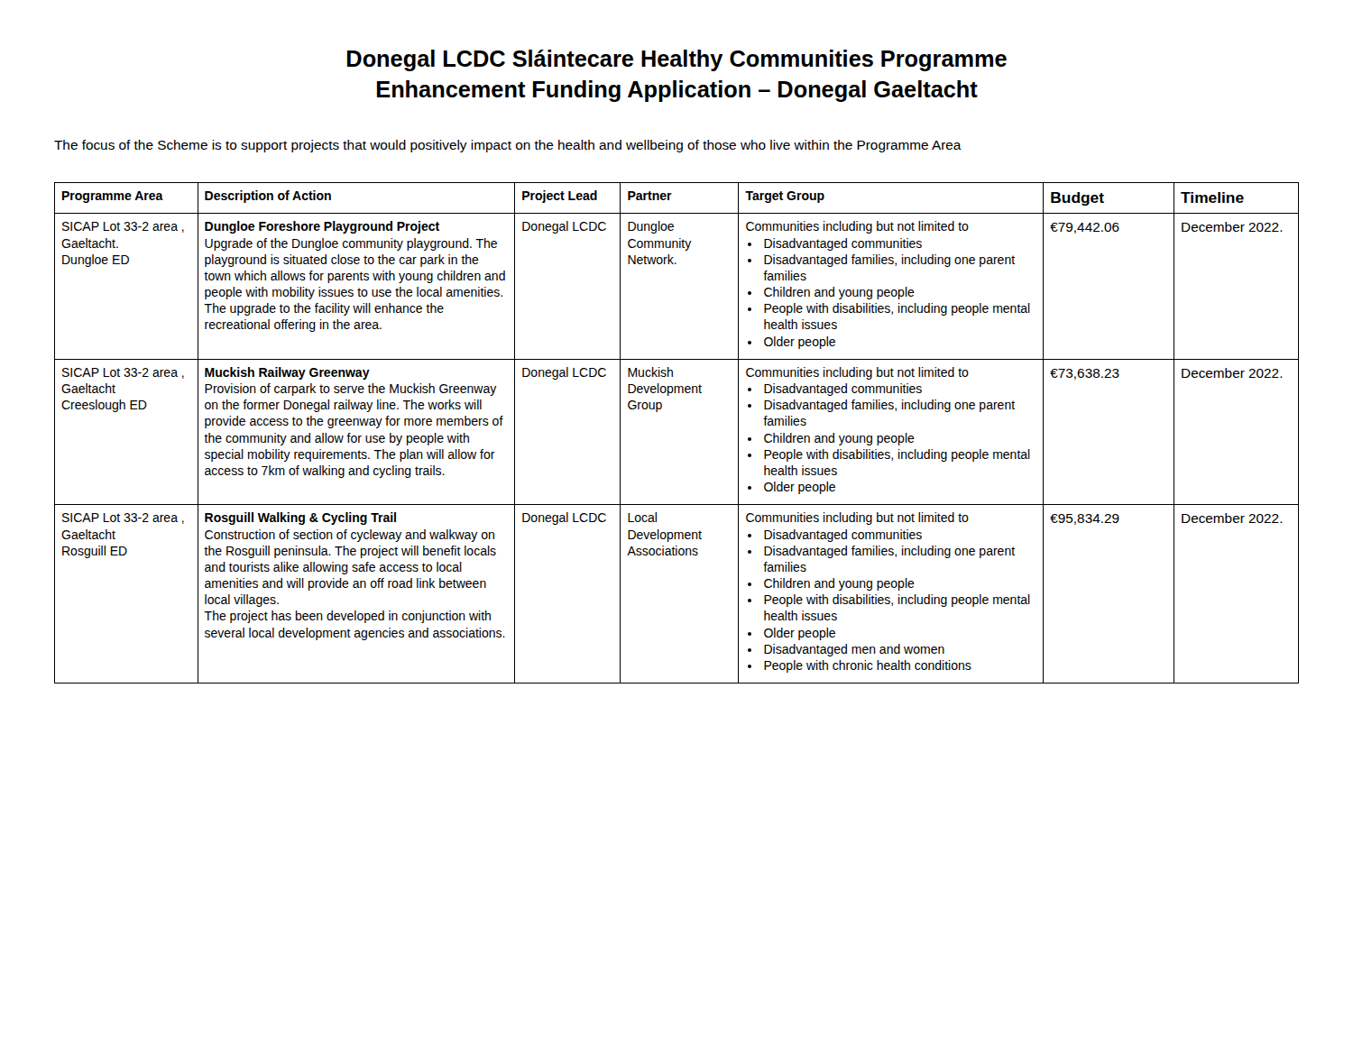Donegal LCDC Sláintecare Healthy Communities Programme Enhancement Funding Application – Donegal Gaeltacht
The focus of the Scheme is to support projects that would positively impact on the health and wellbeing of those who live within the Programme Area
| Programme Area | Description of Action | Project Lead | Partner | Target Group | Budget | Timeline |
| --- | --- | --- | --- | --- | --- | --- |
| SICAP Lot 33-2 area , Gaeltacht. Dungloe ED | Dungloe Foreshore Playground Project Upgrade of the Dungloe community playground. The playground is situated close to the car park in the town which allows for parents with young children and people with mobility issues to use the local amenities. The upgrade to the facility will enhance the recreational offering in the area. | Donegal LCDC | Dungloe Community Network. | Communities including but not limited to Disadvantaged communities Disadvantaged families, including one parent families Children and young people People with disabilities, including people mental health issues Older people | €79,442.06 | December 2022. |
| SICAP Lot 33-2 area , Gaeltacht Creeslough ED | Muckish Railway Greenway Provision of carpark to serve the Muckish Greenway on the former Donegal railway line. The works will provide access to the greenway for more members of the community and allow for use by people with special mobility requirements. The plan will allow for access to 7km of walking and cycling trails. | Donegal LCDC | Muckish Development Group | Communities including but not limited to Disadvantaged communities Disadvantaged families, including one parent families Children and young people People with disabilities, including people mental health issues Older people | €73,638.23 | December 2022. |
| SICAP Lot 33-2 area , Gaeltacht Rosguill ED | Rosguill Walking & Cycling Trail Construction of section of cycleway and walkway on the Rosguill peninsula. The project will benefit locals and tourists alike allowing safe access to local amenities and will provide an off road link between local villages. The project has been developed in conjunction with several local development agencies and associations. | Donegal LCDC | Local Development Associations | Communities including but not limited to Disadvantaged communities Disadvantaged families, including one parent families Children and young people People with disabilities, including people mental health issues Older people Disadvantaged men and women People with chronic health conditions | €95,834.29 | December 2022. |